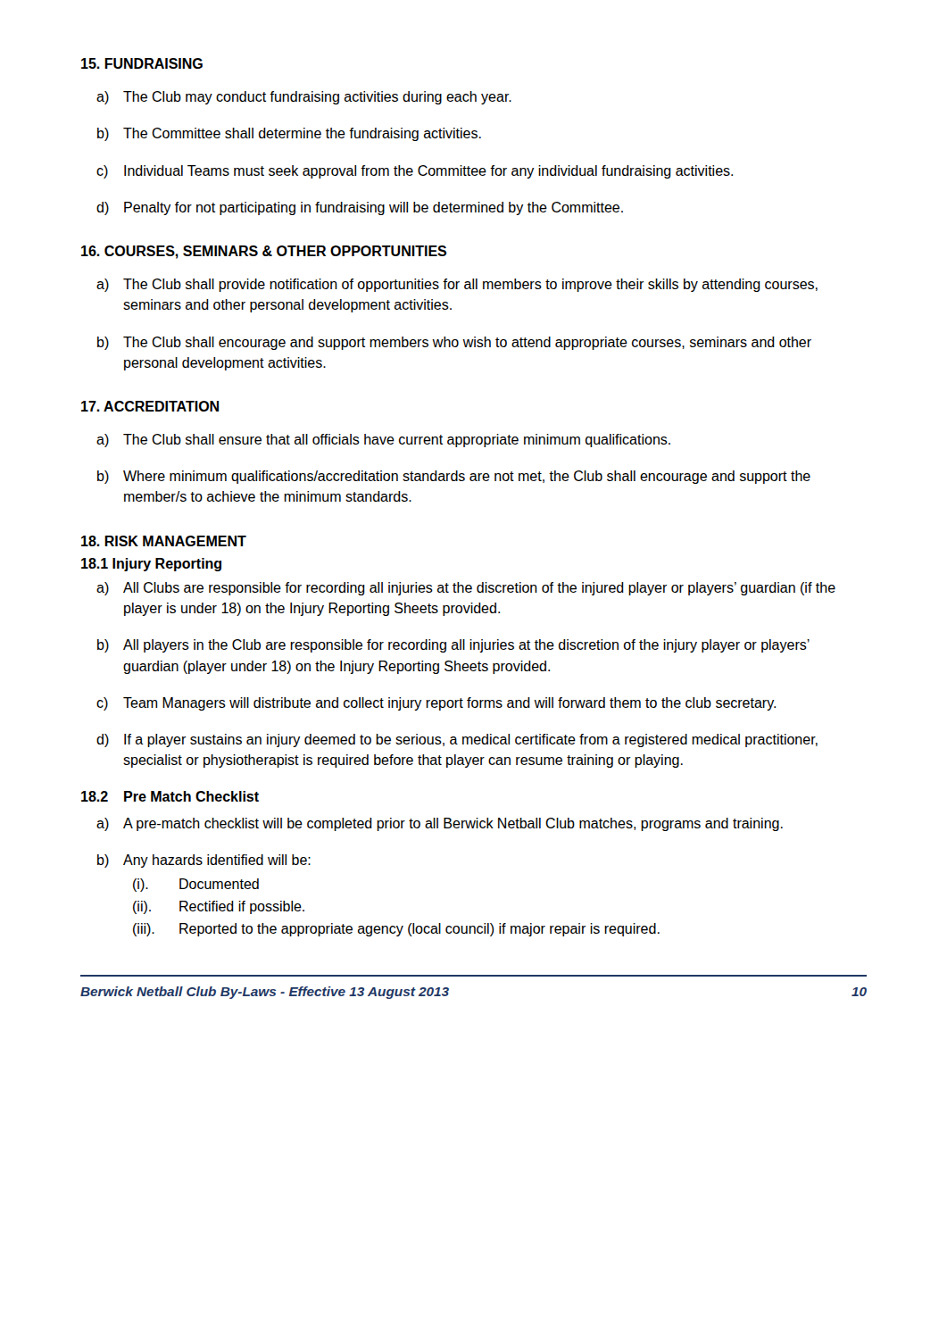15. FUNDRAISING
The Club may conduct fundraising activities during each year.
The Committee shall determine the fundraising activities.
Individual Teams must seek approval from the Committee for any individual fundraising activities.
Penalty for not participating in fundraising will be determined by the Committee.
16. COURSES, SEMINARS & OTHER OPPORTUNITIES
The Club shall provide notification of opportunities for all members to improve their skills by attending courses, seminars and other personal development activities.
The Club shall encourage and support members who wish to attend appropriate courses, seminars and other personal development activities.
17. ACCREDITATION
The Club shall ensure that all officials have current appropriate minimum qualifications.
Where minimum qualifications/accreditation standards are not met, the Club shall encourage and support the member/s to achieve the minimum standards.
18. RISK MANAGEMENT
18.1 Injury Reporting
All Clubs are responsible for recording all injuries at the discretion of the injured player or players’ guardian (if the player is under 18) on the Injury Reporting Sheets provided.
All players in the Club are responsible for recording all injuries at the discretion of the injury player or players’ guardian (player under 18) on the Injury Reporting Sheets provided.
Team Managers will distribute and collect injury report forms and will forward them to the club secretary.
If a player sustains an injury deemed to be serious, a medical certificate from a registered medical practitioner, specialist or physiotherapist is required before that player can resume training or playing.
18.2 Pre Match Checklist
A pre-match checklist will be completed prior to all Berwick Netball Club matches, programs and training.
Any hazards identified will be:
Documented
Rectified if possible.
Reported to the appropriate agency (local council) if major repair is required.
Berwick Netball Club By-Laws - Effective 13 August 2013 10